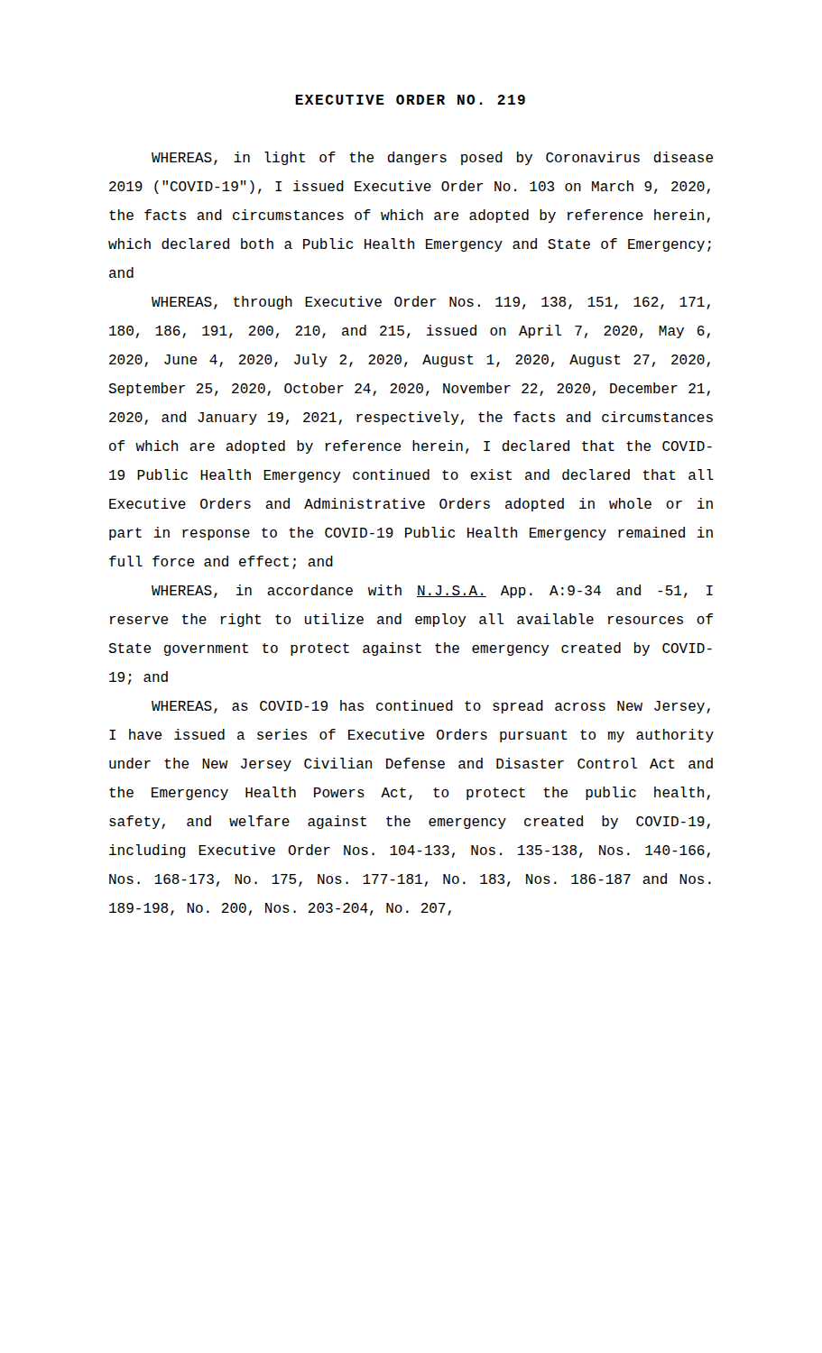EXECUTIVE ORDER NO. 219
WHEREAS, in light of the dangers posed by Coronavirus disease 2019 ("COVID-19"), I issued Executive Order No. 103 on March 9, 2020, the facts and circumstances of which are adopted by reference herein, which declared both a Public Health Emergency and State of Emergency; and
WHEREAS, through Executive Order Nos. 119, 138, 151, 162, 171, 180, 186, 191, 200, 210, and 215, issued on April 7, 2020, May 6, 2020, June 4, 2020, July 2, 2020, August 1, 2020, August 27, 2020, September 25, 2020, October 24, 2020, November 22, 2020, December 21, 2020, and January 19, 2021, respectively, the facts and circumstances of which are adopted by reference herein, I declared that the COVID-19 Public Health Emergency continued to exist and declared that all Executive Orders and Administrative Orders adopted in whole or in part in response to the COVID-19 Public Health Emergency remained in full force and effect; and
WHEREAS, in accordance with N.J.S.A. App. A:9-34 and -51, I reserve the right to utilize and employ all available resources of State government to protect against the emergency created by COVID-19; and
WHEREAS, as COVID-19 has continued to spread across New Jersey, I have issued a series of Executive Orders pursuant to my authority under the New Jersey Civilian Defense and Disaster Control Act and the Emergency Health Powers Act, to protect the public health, safety, and welfare against the emergency created by COVID-19, including Executive Order Nos. 104-133, Nos. 135-138, Nos. 140-166, Nos. 168-173, No. 175, Nos. 177-181, No. 183, Nos. 186-187 and Nos. 189-198, No. 200, Nos. 203-204, No. 207,